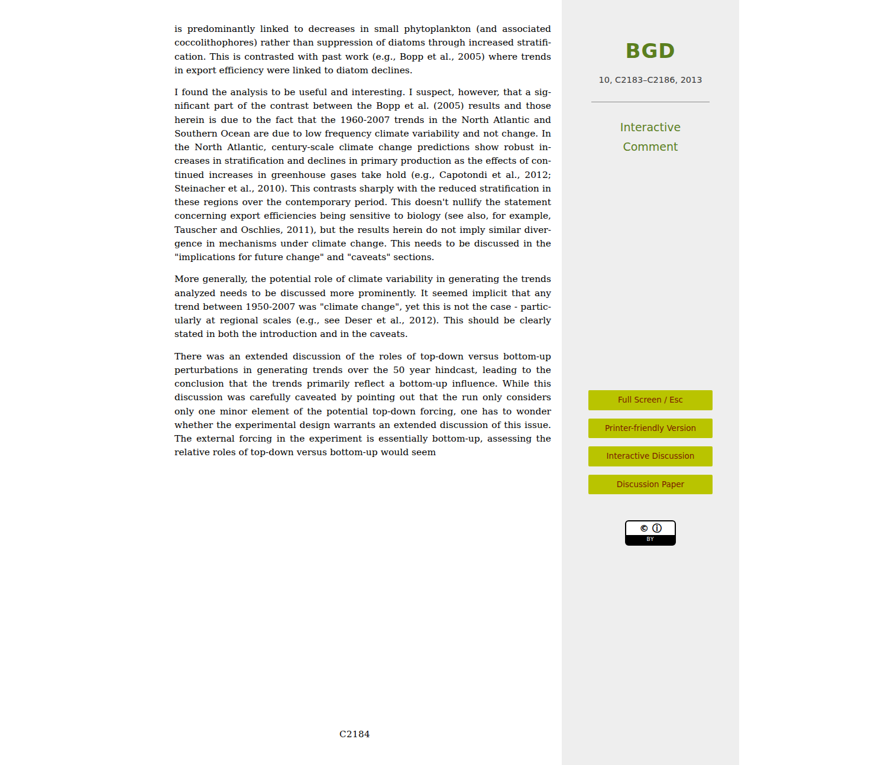is predominantly linked to decreases in small phytoplankton (and associated coccolithophores) rather than suppression of diatoms through increased stratification. This is contrasted with past work (e.g., Bopp et al., 2005) where trends in export efficiency were linked to diatom declines.
I found the analysis to be useful and interesting. I suspect, however, that a significant part of the contrast between the Bopp et al. (2005) results and those herein is due to the fact that the 1960-2007 trends in the North Atlantic and Southern Ocean are due to low frequency climate variability and not change. In the North Atlantic, century-scale climate change predictions show robust increases in stratification and declines in primary production as the effects of continued increases in greenhouse gases take hold (e.g., Capotondi et al., 2012; Steinacher et al., 2010). This contrasts sharply with the reduced stratification in these regions over the contemporary period. This doesn't nullify the statement concerning export efficiencies being sensitive to biology (see also, for example, Tauscher and Oschlies, 2011), but the results herein do not imply similar divergence in mechanisms under climate change. This needs to be discussed in the "implications for future change" and "caveats" sections.
More generally, the potential role of climate variability in generating the trends analyzed needs to be discussed more prominently. It seemed implicit that any trend between 1950-2007 was "climate change", yet this is not the case - particularly at regional scales (e.g., see Deser et al., 2012). This should be clearly stated in both the introduction and in the caveats.
There was an extended discussion of the roles of top-down versus bottom-up perturbations in generating trends over the 50 year hindcast, leading to the conclusion that the trends primarily reflect a bottom-up influence. While this discussion was carefully caveated by pointing out that the run only considers only one minor element of the potential top-down forcing, one has to wonder whether the experimental design warrants an extended discussion of this issue. The external forcing in the experiment is essentially bottom-up, assessing the relative roles of top-down versus bottom-up would seem
C2184
BGD
10, C2183–C2186, 2013
Interactive
Comment
Full Screen / Esc Printer-friendly Version Interactive Discussion Discussion Paper
© ⓘ
BY